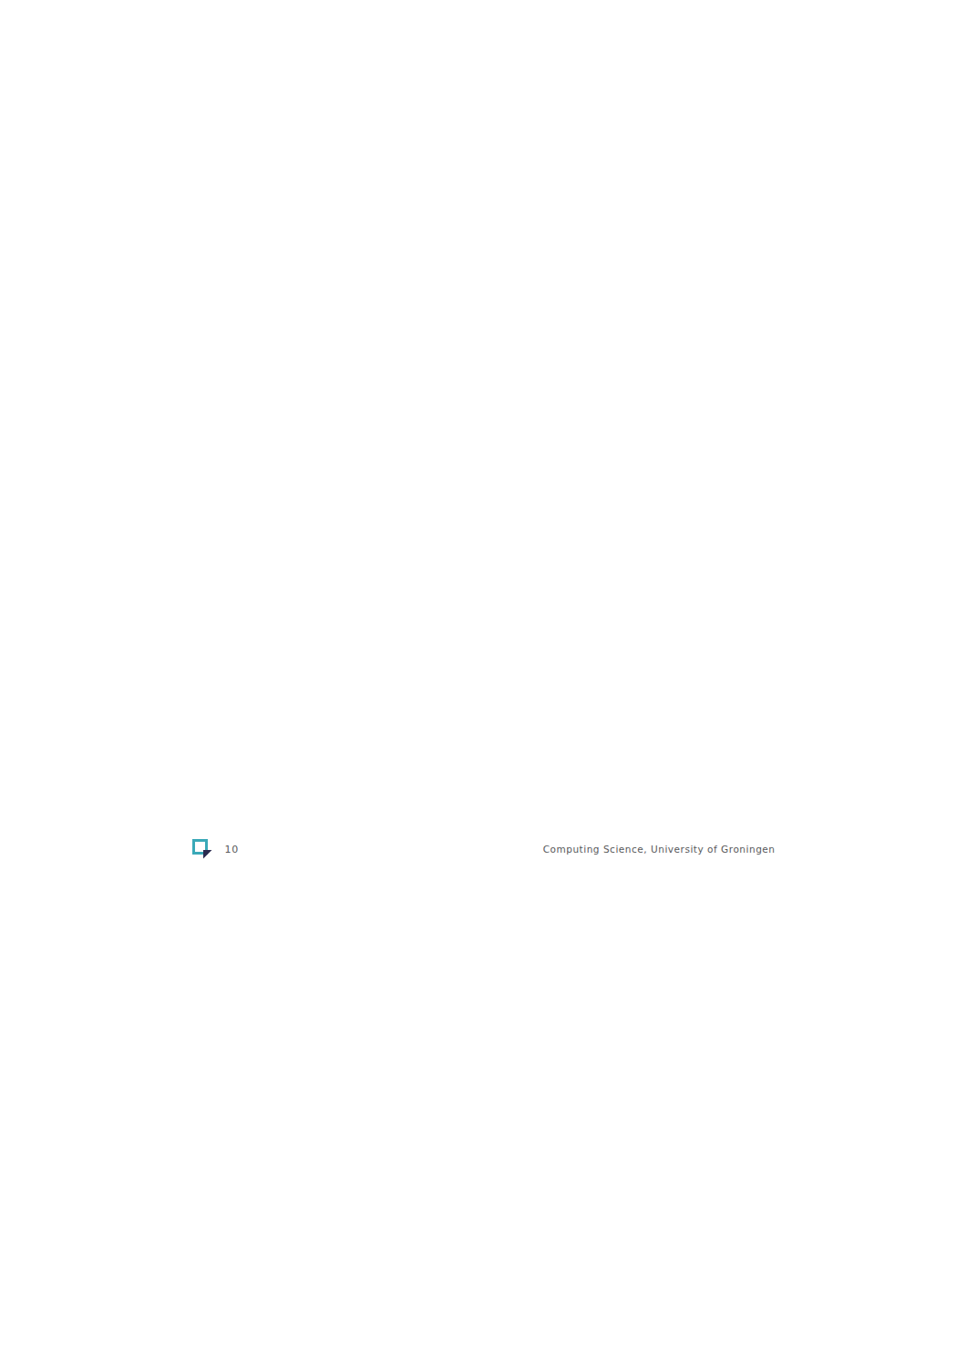10
Computing Science, University of Groningen